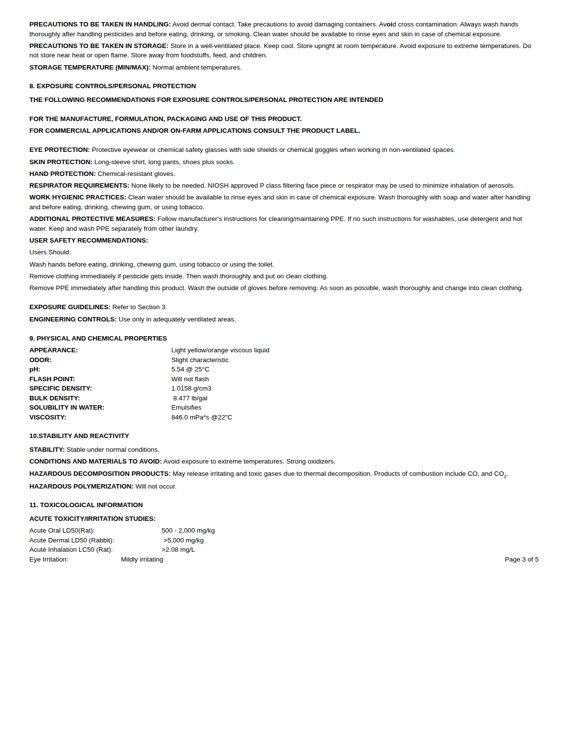PRECAUTIONS TO BE TAKEN IN HANDLING: Avoid dermal contact. Take precautions to avoid damaging containers. Avoid cross contamination. Always wash hands thoroughly after handling pesticides and before eating, drinking, or smoking. Clean water should be available to rinse eyes and skin in case of chemical exposure.
PRECAUTIONS TO BE TAKEN IN STORAGE: Store in a well-ventilated place. Keep cool. Store upright at room temperature. Avoid exposure to extreme temperatures. Do not store near heat or open flame. Store away from foodstuffs, feed, and children.
STORAGE TEMPERATURE (MIN/MAX): Normal ambient temperatures.
8. EXPOSURE CONTROLS/PERSONAL PROTECTION
THE FOLLOWING RECOMMENDATIONS FOR EXPOSURE CONTROLS/PERSONAL PROTECTION ARE INTENDED
FOR THE MANUFACTURE, FORMULATION, PACKAGING AND USE OF THIS PRODUCT.
FOR COMMERCIAL APPLICATIONS AND/OR ON-FARM APPLICATIONS CONSULT THE PRODUCT LABEL.
EYE PROTECTION: Protective eyewear or chemical safety glasses with side shields or chemical goggles when working in non-ventilated spaces.
SKIN PROTECTION: Long-sleeve shirt, long pants, shoes plus socks.
HAND PROTECTION: Chemical-resistant gloves.
RESPIRATOR REQUIREMENTS: None likely to be needed. NIOSH approved P class filtering face piece or respirator may be used to minimize inhalation of aerosols.
WORK HYGIENIC PRACTICES: Clean water should be available to rinse eyes and skin in case of chemical exposure. Wash thoroughly with soap and water after handling and before eating, drinking, chewing gum, or using tobacco.
ADDITIONAL PROTECTIVE MEASURES: Follow manufacturer's instructions for cleaning/maintaining PPE. If no such instructions for washables, use detergent and hot water. Keep and wash PPE separately from other laundry.
USER SAFETY RECOMMENDATIONS:
Users Should:
Wash hands before eating, drinking, chewing gum, using tobacco or using the toilet.
Remove clothing immediately if pesticide gets inside. Then wash thoroughly and put on clean clothing.
Remove PPE immediately after handling this product. Wash the outside of gloves before removing. As soon as possible, wash thoroughly and change into clean clothing.
EXPOSURE GUIDELINES: Refer to Section 3.
ENGINEERING CONTROLS: Use only in adequately ventilated areas.
9. PHYSICAL AND CHEMICAL PROPERTIES
| APPEARANCE: | Light yellow/orange viscous liquid |
| ODOR: | Slight characteristic |
| pH: | 5.54 @ 25°C |
| FLASH POINT: | Will not flash |
| SPECIFIC DENSITY: | 1.0158 g/cm3 |
| BULK DENSITY: | 8.477 lb/gal |
| SOLUBILITY IN WATER: | Emulsifies |
| VISCOSITY: | 846.0 mPa*s @22"C |
10.STABILITY AND REACTIVITY
STABILITY: Stable under normal conditions.
CONDITIONS AND MATERIALS TO AVOID: Avoid exposure to extreme temperatures. Strong oxidizers.
HAZARDOUS DECOMPOSITION PRODUCTS: May release irritating and toxic gases due to thermal decomposition. Products of combustion include CO, and CO2.
HAZARDOUS POLYMERIZATION: Will not occur.
11. TOXICOLOGICAL INFORMATION
ACUTE TOXICITY/IRRITATION STUDIES:
| Acute Oral LD50(Rat): | 500 - 2,000 mg/kg |
| Acute Dermal LD50 (Rabbit): | >5,000 mg/kg |
| Acute Inhalation LC50 (Rat): | >2.08 mg/L |
Eye Irritation: Mildly irritating Page 3 of 5